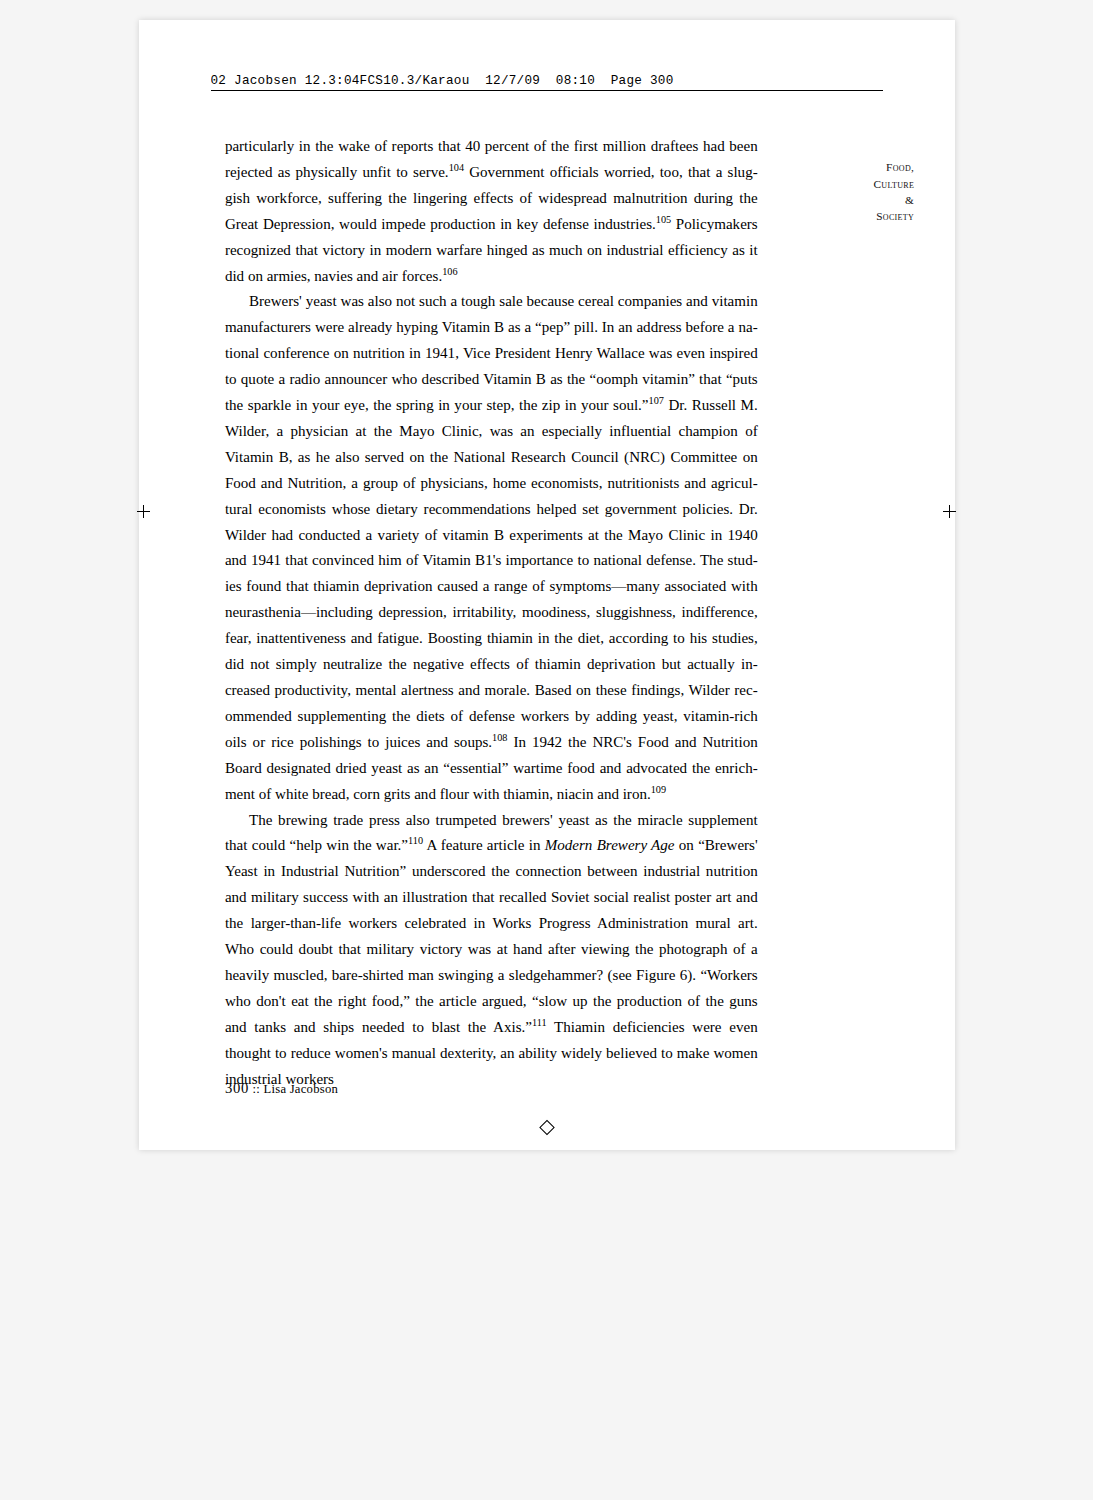02 Jacobsen 12.3:04FCS10.3/Karaou 12/7/09 08:10 Page 300
Food,
Culture
&
Society
particularly in the wake of reports that 40 percent of the first million draftees had been rejected as physically unfit to serve.104 Government officials worried, too, that a sluggish workforce, suffering the lingering effects of widespread malnutrition during the Great Depression, would impede production in key defense industries.105 Policymakers recognized that victory in modern warfare hinged as much on industrial efficiency as it did on armies, navies and air forces.106
Brewers' yeast was also not such a tough sale because cereal companies and vitamin manufacturers were already hyping Vitamin B as a “pep” pill. In an address before a national conference on nutrition in 1941, Vice President Henry Wallace was even inspired to quote a radio announcer who described Vitamin B as the “oomph vitamin” that “puts the sparkle in your eye, the spring in your step, the zip in your soul.”107 Dr. Russell M. Wilder, a physician at the Mayo Clinic, was an especially influential champion of Vitamin B, as he also served on the National Research Council (NRC) Committee on Food and Nutrition, a group of physicians, home economists, nutritionists and agricultural economists whose dietary recommendations helped set government policies. Dr. Wilder had conducted a variety of vitamin B experiments at the Mayo Clinic in 1940 and 1941 that convinced him of Vitamin B1's importance to national defense. The studies found that thiamin deprivation caused a range of symptoms—many associated with neurasthenia—including depression, irritability, moodiness, sluggishness, indifference, fear, inattentiveness and fatigue. Boosting thiamin in the diet, according to his studies, did not simply neutralize the negative effects of thiamin deprivation but actually increased productivity, mental alertness and morale. Based on these findings, Wilder recommended supplementing the diets of defense workers by adding yeast, vitamin-rich oils or rice polishings to juices and soups.108 In 1942 the NRC's Food and Nutrition Board designated dried yeast as an “essential” wartime food and advocated the enrichment of white bread, corn grits and flour with thiamin, niacin and iron.109
The brewing trade press also trumpeted brewers' yeast as the miracle supplement that could “help win the war.”110 A feature article in Modern Brewery Age on “Brewers' Yeast in Industrial Nutrition” underscored the connection between industrial nutrition and military success with an illustration that recalled Soviet social realist poster art and the larger-than-life workers celebrated in Works Progress Administration mural art. Who could doubt that military victory was at hand after viewing the photograph of a heavily muscled, bare-shirted man swinging a sledgehammer? (see Figure 6). “Workers who don't eat the right food,” the article argued, “slow up the production of the guns and tanks and ships needed to blast the Axis.”111 Thiamin deficiencies were even thought to reduce women's manual dexterity, an ability widely believed to make women industrial workers
300 :: Lisa Jacobson